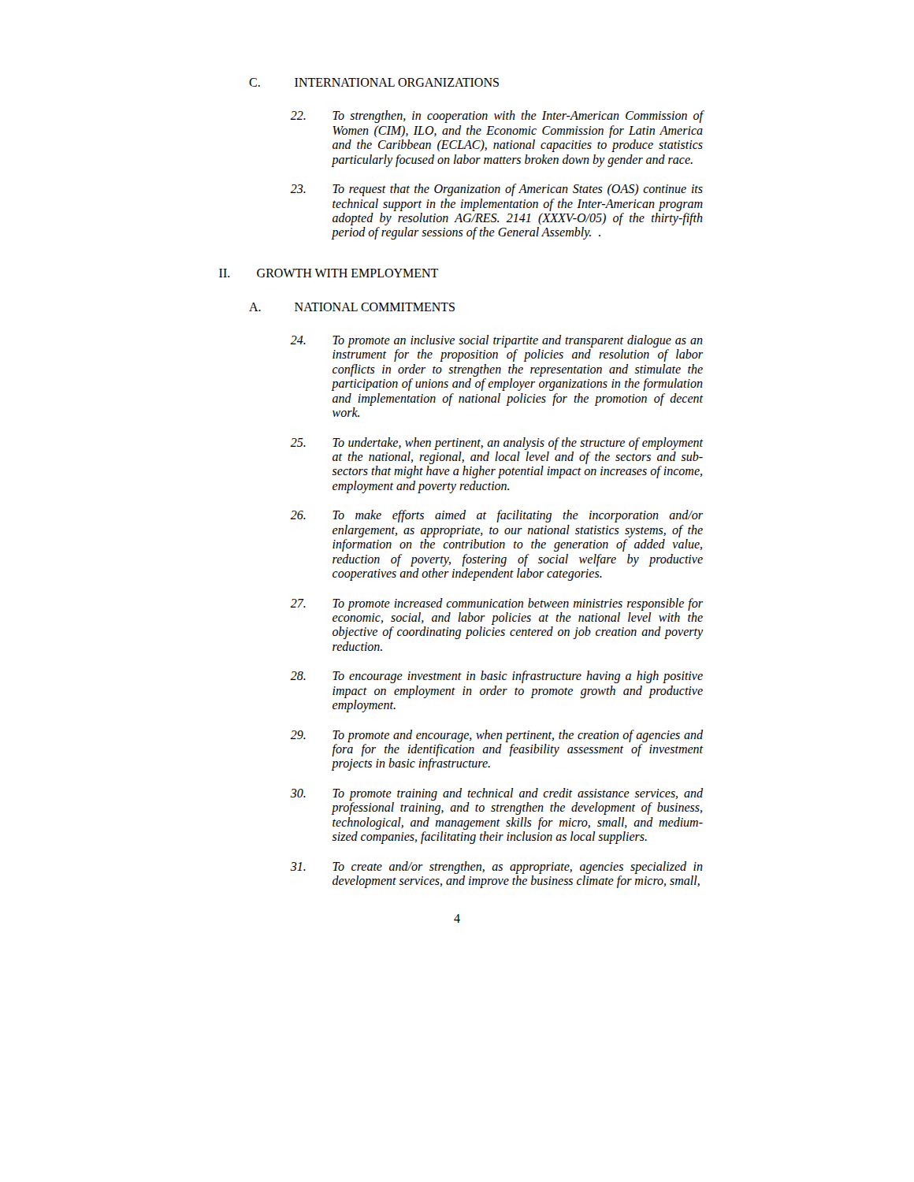C. INTERNATIONAL ORGANIZATIONS
22. To strengthen, in cooperation with the Inter-American Commission of Women (CIM), ILO, and the Economic Commission for Latin America and the Caribbean (ECLAC), national capacities to produce statistics particularly focused on labor matters broken down by gender and race.
23. To request that the Organization of American States (OAS) continue its technical support in the implementation of the Inter-American program adopted by resolution AG/RES. 2141 (XXXV-O/05) of the thirty-fifth period of regular sessions of the General Assembly. .
II. GROWTH WITH EMPLOYMENT
A. NATIONAL COMMITMENTS
24. To promote an inclusive social tripartite and transparent dialogue as an instrument for the proposition of policies and resolution of labor conflicts in order to strengthen the representation and stimulate the participation of unions and of employer organizations in the formulation and implementation of national policies for the promotion of decent work.
25. To undertake, when pertinent, an analysis of the structure of employment at the national, regional, and local level and of the sectors and sub-sectors that might have a higher potential impact on increases of income, employment and poverty reduction.
26. To make efforts aimed at facilitating the incorporation and/or enlargement, as appropriate, to our national statistics systems, of the information on the contribution to the generation of added value, reduction of poverty, fostering of social welfare by productive cooperatives and other independent labor categories.
27. To promote increased communication between ministries responsible for economic, social, and labor policies at the national level with the objective of coordinating policies centered on job creation and poverty reduction.
28. To encourage investment in basic infrastructure having a high positive impact on employment in order to promote growth and productive employment.
29. To promote and encourage, when pertinent, the creation of agencies and fora for the identification and feasibility assessment of investment projects in basic infrastructure.
30. To promote training and technical and credit assistance services, and professional training, and to strengthen the development of business, technological, and management skills for micro, small, and medium-sized companies, facilitating their inclusion as local suppliers.
31. To create and/or strengthen, as appropriate, agencies specialized in development services, and improve the business climate for micro, small,
4